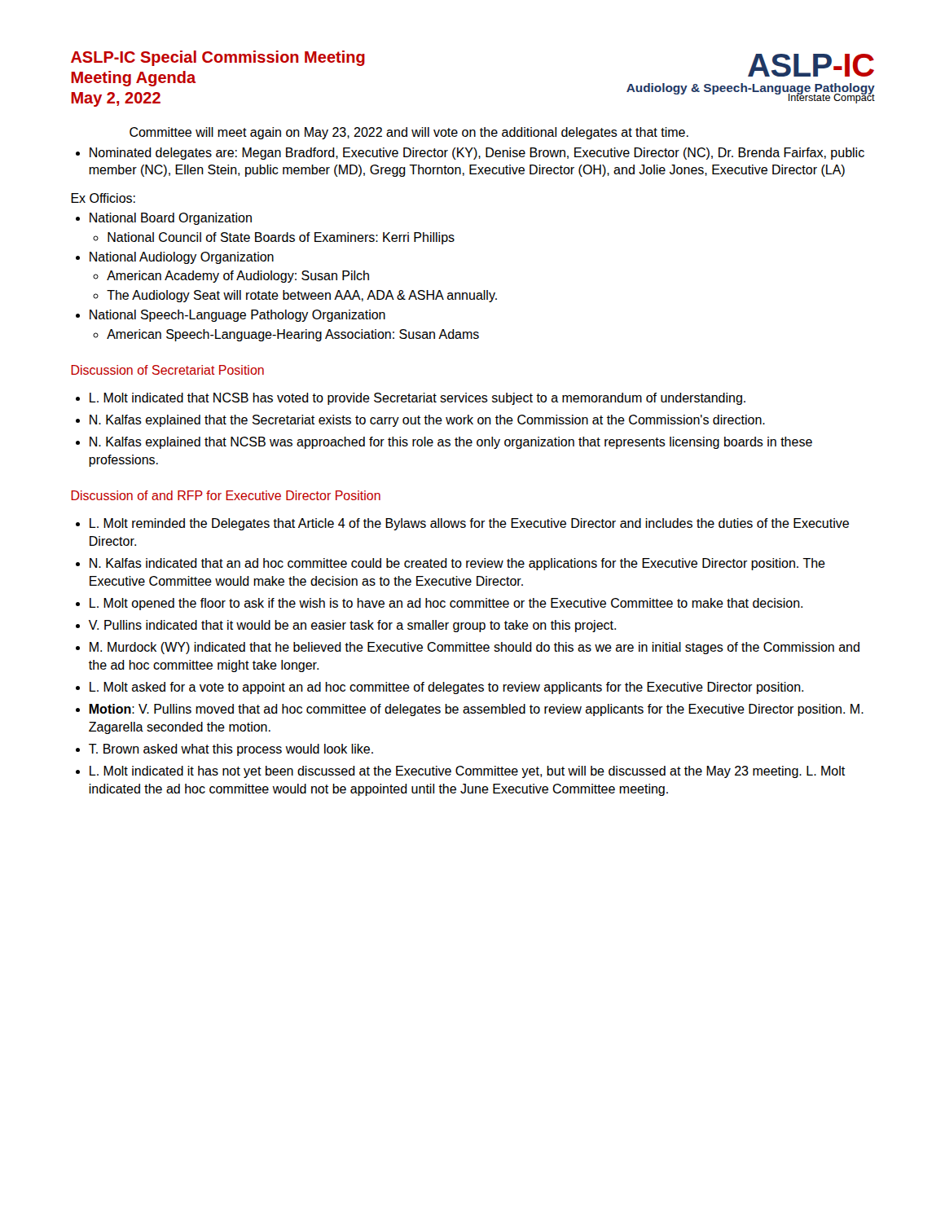ASLP-IC Special Commission Meeting
Meeting Agenda
May 2, 2022
ASLP-IC
Audiology & Speech-Language Pathology
Interstate Compact
Committee will meet again on May 23, 2022 and will vote on the additional delegates at that time.
Nominated delegates are: Megan Bradford, Executive Director (KY), Denise Brown, Executive Director (NC), Dr. Brenda Fairfax, public member (NC), Ellen Stein, public member (MD), Gregg Thornton, Executive Director (OH), and Jolie Jones, Executive Director (LA)
Ex Officios:
National Board Organization
National Council of State Boards of Examiners: Kerri Phillips
National Audiology Organization
American Academy of Audiology: Susan Pilch
The Audiology Seat will rotate between AAA, ADA & ASHA annually.
National Speech-Language Pathology Organization
American Speech-Language-Hearing Association: Susan Adams
Discussion of Secretariat Position
L. Molt indicated that NCSB has voted to provide Secretariat services subject to a memorandum of understanding.
N. Kalfas explained that the Secretariat exists to carry out the work on the Commission at the Commission's direction.
N. Kalfas explained that NCSB was approached for this role as the only organization that represents licensing boards in these professions.
Discussion of and RFP for Executive Director Position
L. Molt reminded the Delegates that Article 4 of the Bylaws allows for the Executive Director and includes the duties of the Executive Director.
N. Kalfas indicated that an ad hoc committee could be created to review the applications for the Executive Director position. The Executive Committee would make the decision as to the Executive Director.
L. Molt opened the floor to ask if the wish is to have an ad hoc committee or the Executive Committee to make that decision.
V. Pullins indicated that it would be an easier task for a smaller group to take on this project.
M. Murdock (WY) indicated that he believed the Executive Committee should do this as we are in initial stages of the Commission and the ad hoc committee might take longer.
L. Molt asked for a vote to appoint an ad hoc committee of delegates to review applicants for the Executive Director position.
Motion: V. Pullins moved that ad hoc committee of delegates be assembled to review applicants for the Executive Director position. M. Zagarella seconded the motion.
T. Brown asked what this process would look like.
L. Molt indicated it has not yet been discussed at the Executive Committee yet, but will be discussed at the May 23 meeting. L. Molt indicated the ad hoc committee would not be appointed until the June Executive Committee meeting.